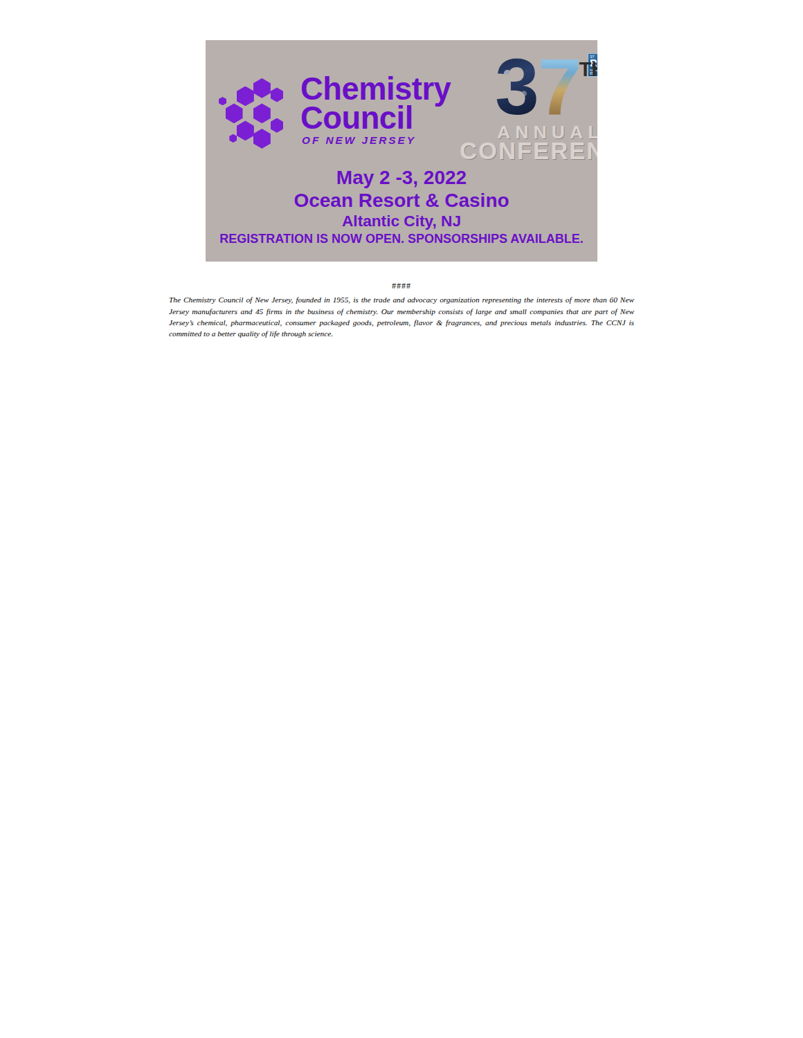Chemistry Council OF NEW JERSEY
37 Rb rubidium 85
44 Ru ruthenium 101
38 Sr strontium 88
3 7 TH
ANNUAL
CONFERENCE
May 2 -3, 2022
Ocean Resort & Casino
Altantic City, NJ
REGISTRATION IS NOW OPEN. SPONSORSHIPS AVAILABLE.
####
The Chemistry Council of New Jersey, founded in 1955, is the trade and advocacy organization representing the interests of more than 60 New Jersey manufacturers and 45 firms in the business of chemistry. Our membership consists of large and small companies that are part of New Jersey’s chemical, pharmaceutical, consumer packaged goods, petroleum, flavor & fragrances, and precious metals industries. The CCNJ is committed to a better quality of life through science.